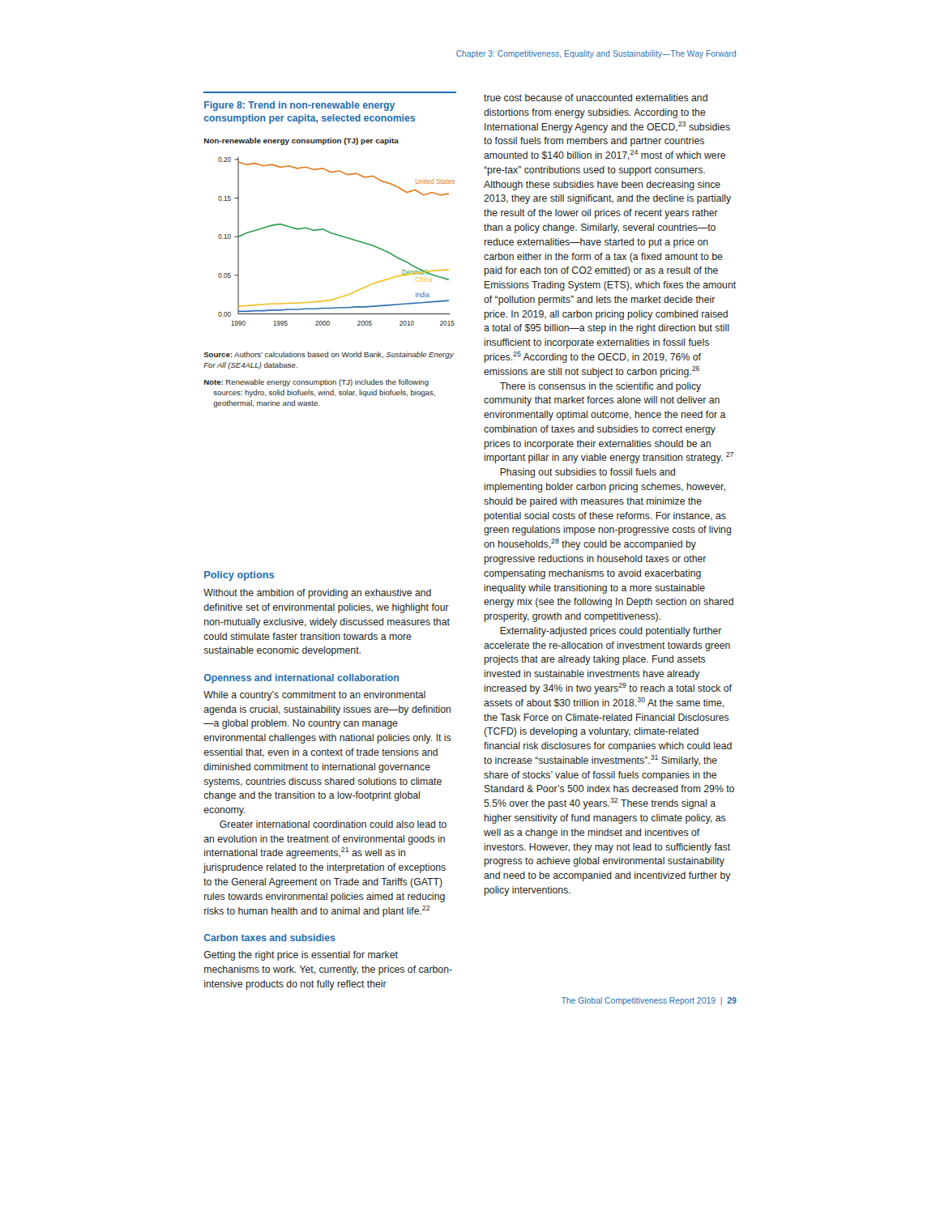Chapter 3: Competitiveness, Equality and Sustainability—The Way Forward
Figure 8: Trend in non-renewable energy consumption per capita, selected economies
Non-renewable energy consumption (TJ) per capita
0.20 0.15 0.10 0.05 0.00 1990 1995 2000 2005 2010 2015 United States Denmark China India
Source: Authors’ calculations based on World Bank, Sustainable Energy For All (SE4ALL) database.
Note: Renewable energy consumption (TJ) includes the following sources: hydro, solid biofuels, wind, solar, liquid biofuels, biogas, geothermal, marine and waste.
Policy options
Without the ambition of providing an exhaustive and definitive set of environmental policies, we highlight four non-mutually exclusive, widely discussed measures that could stimulate faster transition towards a more sustainable economic development.
Openness and international collaboration
While a country’s commitment to an environmental agenda is crucial, sustainability issues are—by definition—a global problem. No country can manage environmental challenges with national policies only. It is essential that, even in a context of trade tensions and diminished commitment to international governance systems, countries discuss shared solutions to climate change and the transition to a low-footprint global economy.
Greater international coordination could also lead to an evolution in the treatment of environmental goods in international trade agreements,21 as well as in jurisprudence related to the interpretation of exceptions to the General Agreement on Trade and Tariffs (GATT) rules towards environmental policies aimed at reducing risks to human health and to animal and plant life.22
Carbon taxes and subsidies
Getting the right price is essential for market mechanisms to work. Yet, currently, the prices of carbon-intensive products do not fully reflect their
true cost because of unaccounted externalities and distortions from energy subsidies. According to the International Energy Agency and the OECD,23 subsidies to fossil fuels from members and partner countries amounted to $140 billion in 2017,24 most of which were “pre-tax” contributions used to support consumers. Although these subsidies have been decreasing since 2013, they are still significant, and the decline is partially the result of the lower oil prices of recent years rather than a policy change. Similarly, several countries—to reduce externalities—have started to put a price on carbon either in the form of a tax (a fixed amount to be paid for each ton of CO2 emitted) or as a result of the Emissions Trading System (ETS), which fixes the amount of “pollution permits” and lets the market decide their price. In 2019, all carbon pricing policy combined raised a total of $95 billion—a step in the right direction but still insufficient to incorporate externalities in fossil fuels prices.25 According to the OECD, in 2019, 76% of emissions are still not subject to carbon pricing.26
There is consensus in the scientific and policy community that market forces alone will not deliver an environmentally optimal outcome, hence the need for a combination of taxes and subsidies to correct energy prices to incorporate their externalities should be an important pillar in any viable energy transition strategy. 27
Phasing out subsidies to fossil fuels and implementing bolder carbon pricing schemes, however, should be paired with measures that minimize the potential social costs of these reforms. For instance, as green regulations impose non-progressive costs of living on households,28 they could be accompanied by progressive reductions in household taxes or other compensating mechanisms to avoid exacerbating inequality while transitioning to a more sustainable energy mix (see the following In Depth section on shared prosperity, growth and competitiveness).
Externality-adjusted prices could potentially further accelerate the re-allocation of investment towards green projects that are already taking place. Fund assets invested in sustainable investments have already increased by 34% in two years29 to reach a total stock of assets of about $30 trillion in 2018.30 At the same time, the Task Force on Climate-related Financial Disclosures (TCFD) is developing a voluntary, climate-related financial risk disclosures for companies which could lead to increase “sustainable investments”.31 Similarly, the share of stocks’ value of fossil fuels companies in the Standard & Poor’s 500 index has decreased from 29% to 5.5% over the past 40 years.32 These trends signal a higher sensitivity of fund managers to climate policy, as well as a change in the mindset and incentives of investors. However, they may not lead to sufficiently fast progress to achieve global environmental sustainability and need to be accompanied and incentivized further by policy interventions.
The Global Competitiveness Report 2019 | 29